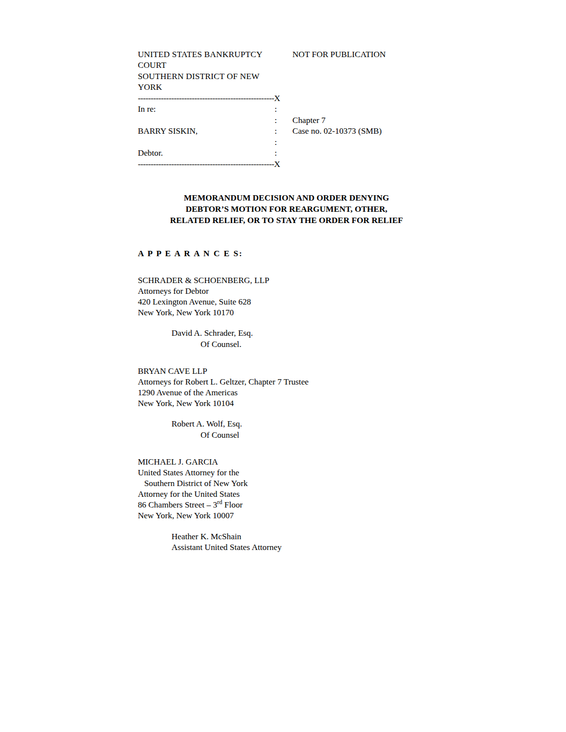| United States Bankruptcy Court | | Not for Publication |
| Southern District of New York | | |
| -----------------------------------------------------X |
| In re: | : | |
| | : | Chapter 7 |
| BARRY SISKIN, | : | Case no. 02-10373 (SMB) |
| | : | |
| Debtor. | : | |
| -----------------------------------------------------X |
Memorandum Decision and Order Denying
Debtor’s Motion for Reargument, Other,
Related Relief, or to Stay the Order for Relief
A P P E A R A N C E S:
Schrader & Schoenberg, LLP Attorneys for Debtor 420 Lexington Avenue, Suite 628 New York, New York 10170
David A. Schrader, Esq. Of Counsel.
Bryan Cave LLP Attorneys for Robert L. Geltzer, Chapter 7 Trustee 1290 Avenue of the Americas New York, New York 10104
Robert A. Wolf, Esq. Of Counsel
Michael J. Garcia United States Attorney for the Southern District of New York Attorney for the United States 86 Chambers Street – 3rd Floor New York, New York 10007
Heather K. McShain
Assistant United States Attorney